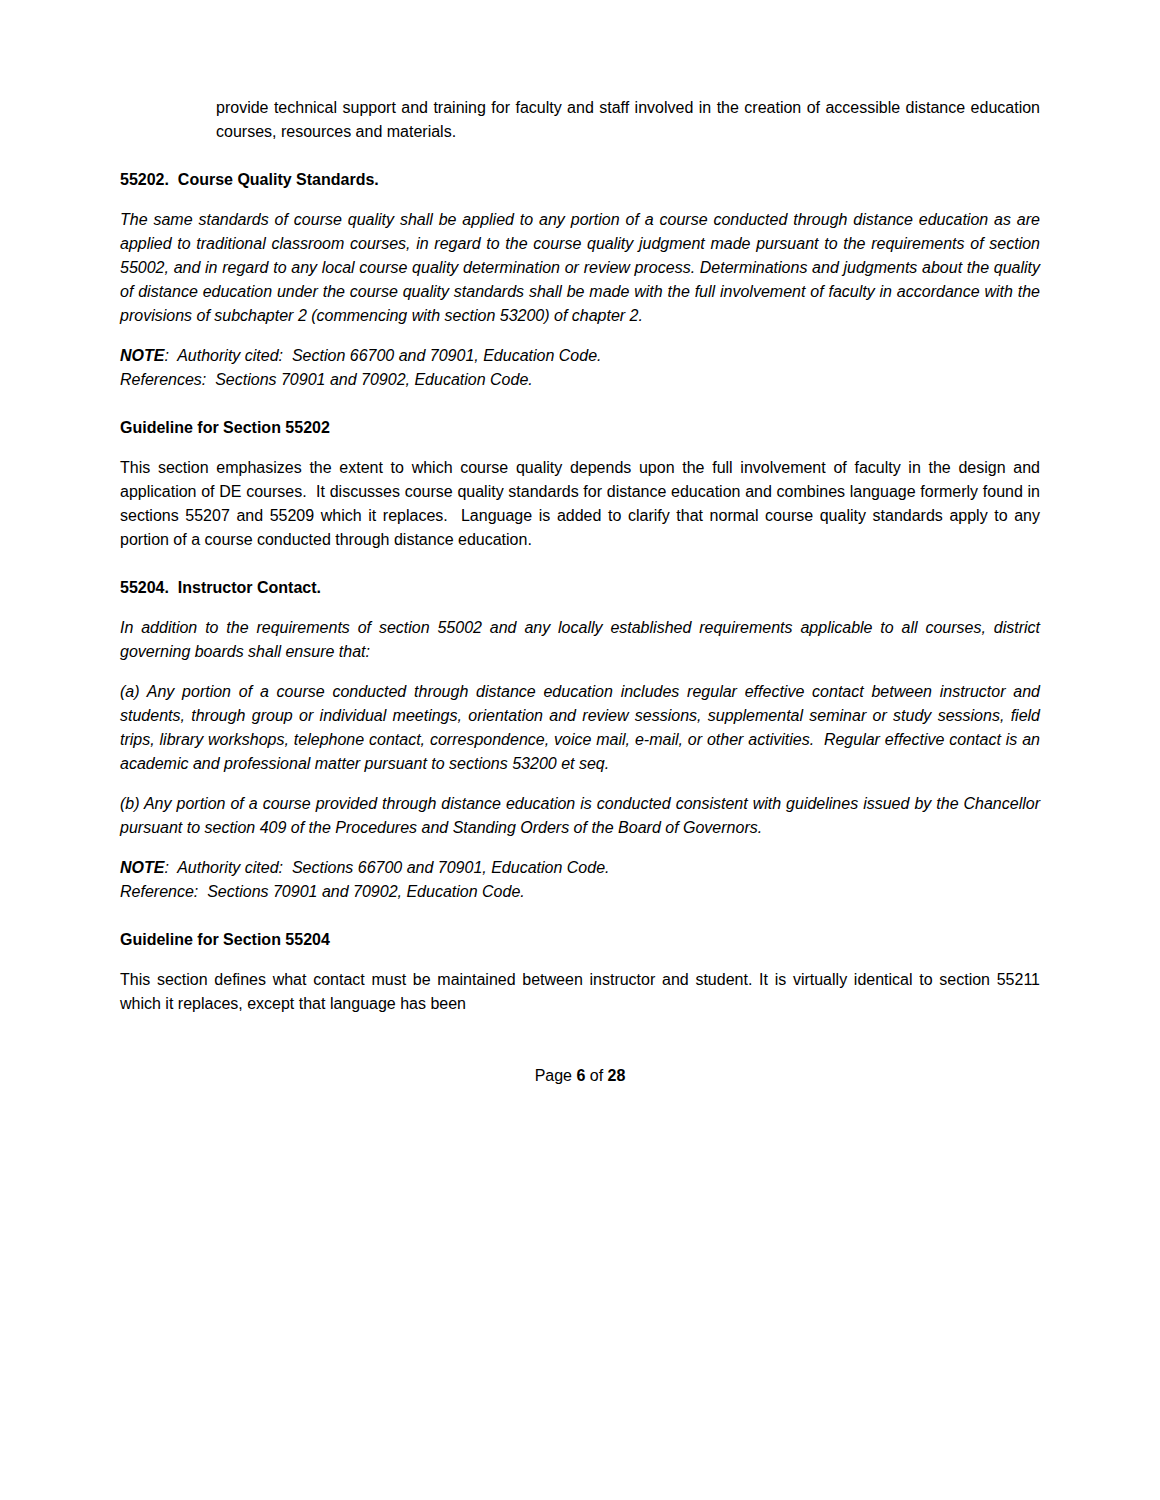provide technical support and training for faculty and staff involved in the creation of accessible distance education courses, resources and materials.
55202. Course Quality Standards.
The same standards of course quality shall be applied to any portion of a course conducted through distance education as are applied to traditional classroom courses, in regard to the course quality judgment made pursuant to the requirements of section 55002, and in regard to any local course quality determination or review process. Determinations and judgments about the quality of distance education under the course quality standards shall be made with the full involvement of faculty in accordance with the provisions of subchapter 2 (commencing with section 53200) of chapter 2.
NOTE: Authority cited: Section 66700 and 70901, Education Code.
References: Sections 70901 and 70902, Education Code.
Guideline for Section 55202
This section emphasizes the extent to which course quality depends upon the full involvement of faculty in the design and application of DE courses. It discusses course quality standards for distance education and combines language formerly found in sections 55207 and 55209 which it replaces. Language is added to clarify that normal course quality standards apply to any portion of a course conducted through distance education.
55204. Instructor Contact.
In addition to the requirements of section 55002 and any locally established requirements applicable to all courses, district governing boards shall ensure that:
(a) Any portion of a course conducted through distance education includes regular effective contact between instructor and students, through group or individual meetings, orientation and review sessions, supplemental seminar or study sessions, field trips, library workshops, telephone contact, correspondence, voice mail, e-mail, or other activities. Regular effective contact is an academic and professional matter pursuant to sections 53200 et seq.
(b) Any portion of a course provided through distance education is conducted consistent with guidelines issued by the Chancellor pursuant to section 409 of the Procedures and Standing Orders of the Board of Governors.
NOTE: Authority cited: Sections 66700 and 70901, Education Code.
Reference: Sections 70901 and 70902, Education Code.
Guideline for Section 55204
This section defines what contact must be maintained between instructor and student. It is virtually identical to section 55211 which it replaces, except that language has been
Page 6 of 28